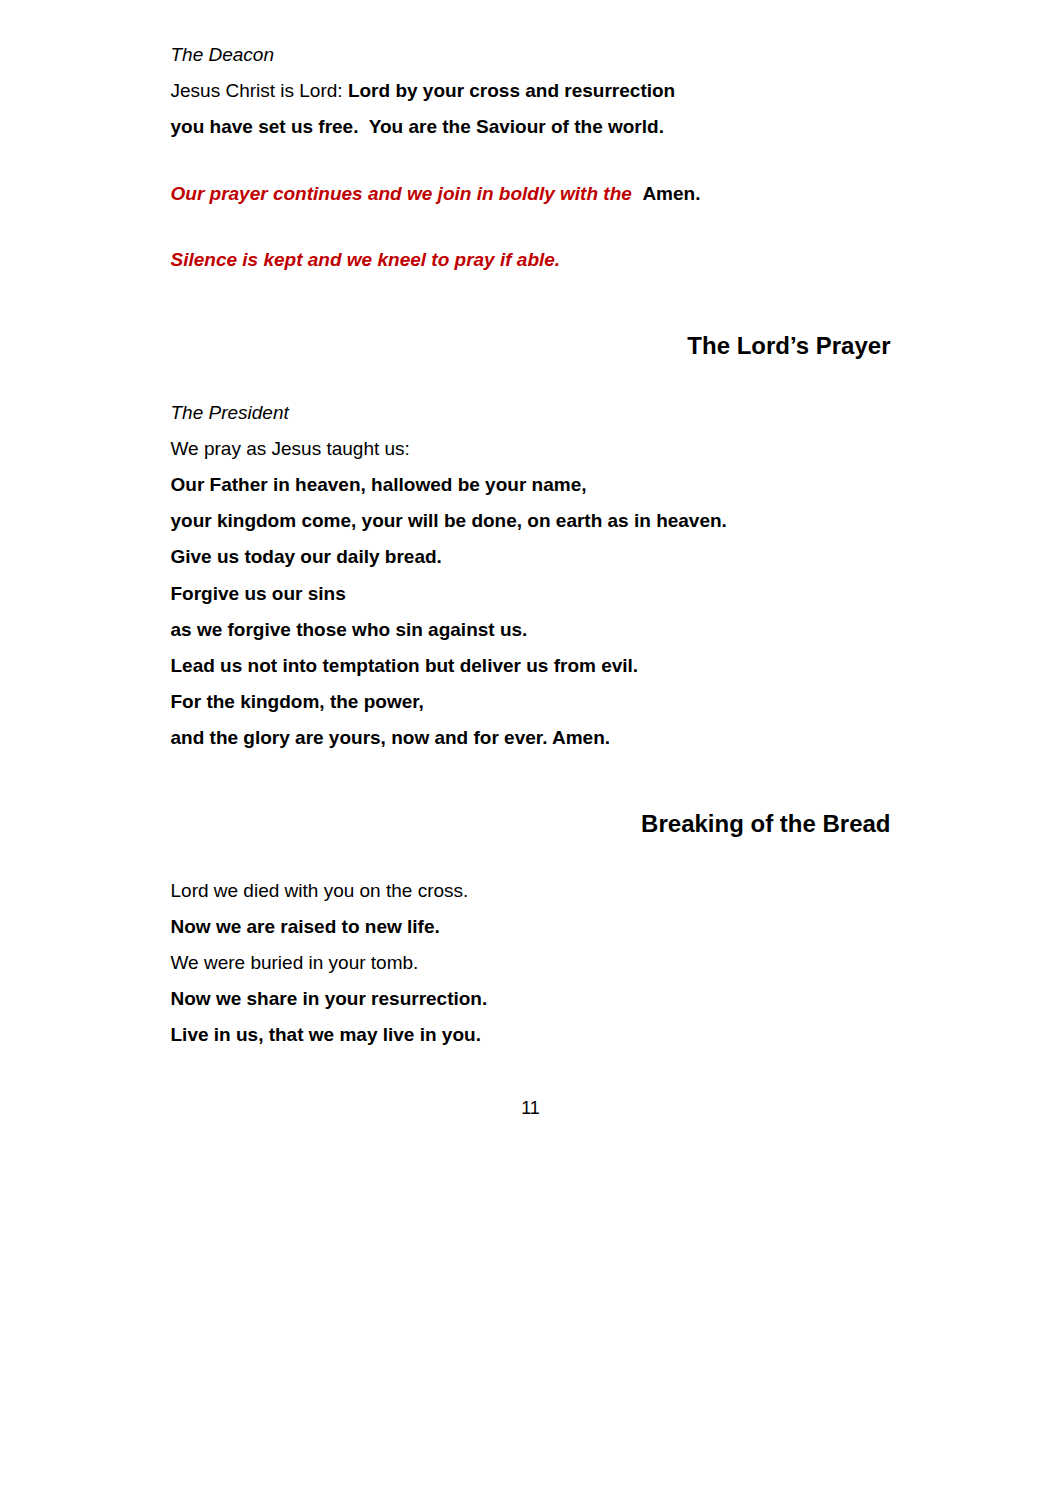The Deacon
Jesus Christ is Lord: Lord by your cross and resurrection
you have set us free. You are the Saviour of the world.
Our prayer continues and we join in boldly with the Amen.
Silence is kept and we kneel to pray if able.
The Lord’s Prayer
The President
We pray as Jesus taught us:
Our Father in heaven, hallowed be your name,
your kingdom come, your will be done, on earth as in heaven.
Give us today our daily bread.
Forgive us our sins
as we forgive those who sin against us.
Lead us not into temptation but deliver us from evil.
For the kingdom, the power,
and the glory are yours, now and for ever. Amen.
Breaking of the Bread
Lord we died with you on the cross.
Now we are raised to new life.
We were buried in your tomb.
Now we share in your resurrection.
Live in us, that we may live in you.
11